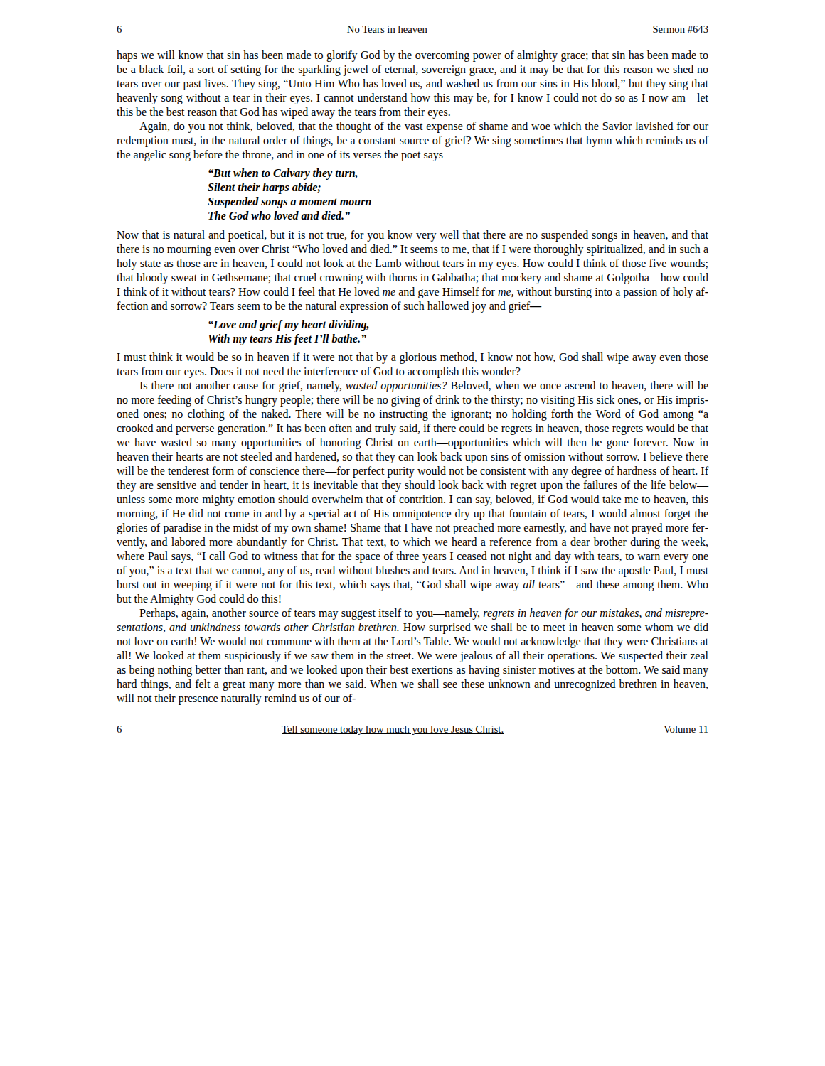6 No Tears in heaven Sermon #643
haps we will know that sin has been made to glorify God by the overcoming power of almighty grace; that sin has been made to be a black foil, a sort of setting for the sparkling jewel of eternal, sovereign grace, and it may be that for this reason we shed no tears over our past lives. They sing, “Unto Him Who has loved us, and washed us from our sins in His blood,” but they sing that heavenly song without a tear in their eyes. I cannot understand how this may be, for I know I could not do so as I now am—let this be the best reason that God has wiped away the tears from their eyes.
Again, do you not think, beloved, that the thought of the vast expense of shame and woe which the Savior lavished for our redemption must, in the natural order of things, be a constant source of grief? We sing sometimes that hymn which reminds us of the angelic song before the throne, and in one of its verses the poet says—
“But when to Calvary they turn,
Silent their harps abide;
Suspended songs a moment mourn
The God who loved and died.”
Now that is natural and poetical, but it is not true, for you know very well that there are no suspended songs in heaven, and that there is no mourning even over Christ “Who loved and died.” It seems to me, that if I were thoroughly spiritualized, and in such a holy state as those are in heaven, I could not look at the Lamb without tears in my eyes. How could I think of those five wounds; that bloody sweat in Gethsemane; that cruel crowning with thorns in Gabbatha; that mockery and shame at Golgotha—how could I think of it without tears? How could I feel that He loved me and gave Himself for me, without bursting into a passion of holy affection and sorrow? Tears seem to be the natural expression of such hallowed joy and grief—
“Love and grief my heart dividing,
With my tears His feet I’ll bathe.”
I must think it would be so in heaven if it were not that by a glorious method, I know not how, God shall wipe away even those tears from our eyes. Does it not need the interference of God to accomplish this wonder?
Is there not another cause for grief, namely, wasted opportunities? Beloved, when we once ascend to heaven, there will be no more feeding of Christ’s hungry people; there will be no giving of drink to the thirsty; no visiting His sick ones, or His imprisoned ones; no clothing of the naked. There will be no instructing the ignorant; no holding forth the Word of God among “a crooked and perverse generation.” It has been often and truly said, if there could be regrets in heaven, those regrets would be that we have wasted so many opportunities of honoring Christ on earth—opportunities which will then be gone forever. Now in heaven their hearts are not steeled and hardened, so that they can look back upon sins of omission without sorrow. I believe there will be the tenderest form of conscience there—for perfect purity would not be consistent with any degree of hardness of heart. If they are sensitive and tender in heart, it is inevitable that they should look back with regret upon the failures of the life below—unless some more mighty emotion should overwhelm that of contrition. I can say, beloved, if God would take me to heaven, this morning, if He did not come in and by a special act of His omnipotence dry up that fountain of tears, I would almost forget the glories of paradise in the midst of my own shame! Shame that I have not preached more earnestly, and have not prayed more fervently, and labored more abundantly for Christ. That text, to which we heard a reference from a dear brother during the week, where Paul says, “I call God to witness that for the space of three years I ceased not night and day with tears, to warn every one of you,” is a text that we cannot, any of us, read without blushes and tears. And in heaven, I think if I saw the apostle Paul, I must burst out in weeping if it were not for this text, which says that, “God shall wipe away all tears”—and these among them. Who but the Almighty God could do this!
Perhaps, again, another source of tears may suggest itself to you—namely, regrets in heaven for our mistakes, and misrepresentations, and unkindness towards other Christian brethren. How surprised we shall be to meet in heaven some whom we did not love on earth! We would not commune with them at the Lord’s Table. We would not acknowledge that they were Christians at all! We looked at them suspiciously if we saw them in the street. We were jealous of all their operations. We suspected their zeal as being nothing better than rant, and we looked upon their best exertions as having sinister motives at the bottom. We said many hard things, and felt a great many more than we said. When we shall see these unknown and unrecognized brethren in heaven, will not their presence naturally remind us of our of-
6 Tell someone today how much you love Jesus Christ. Volume 11